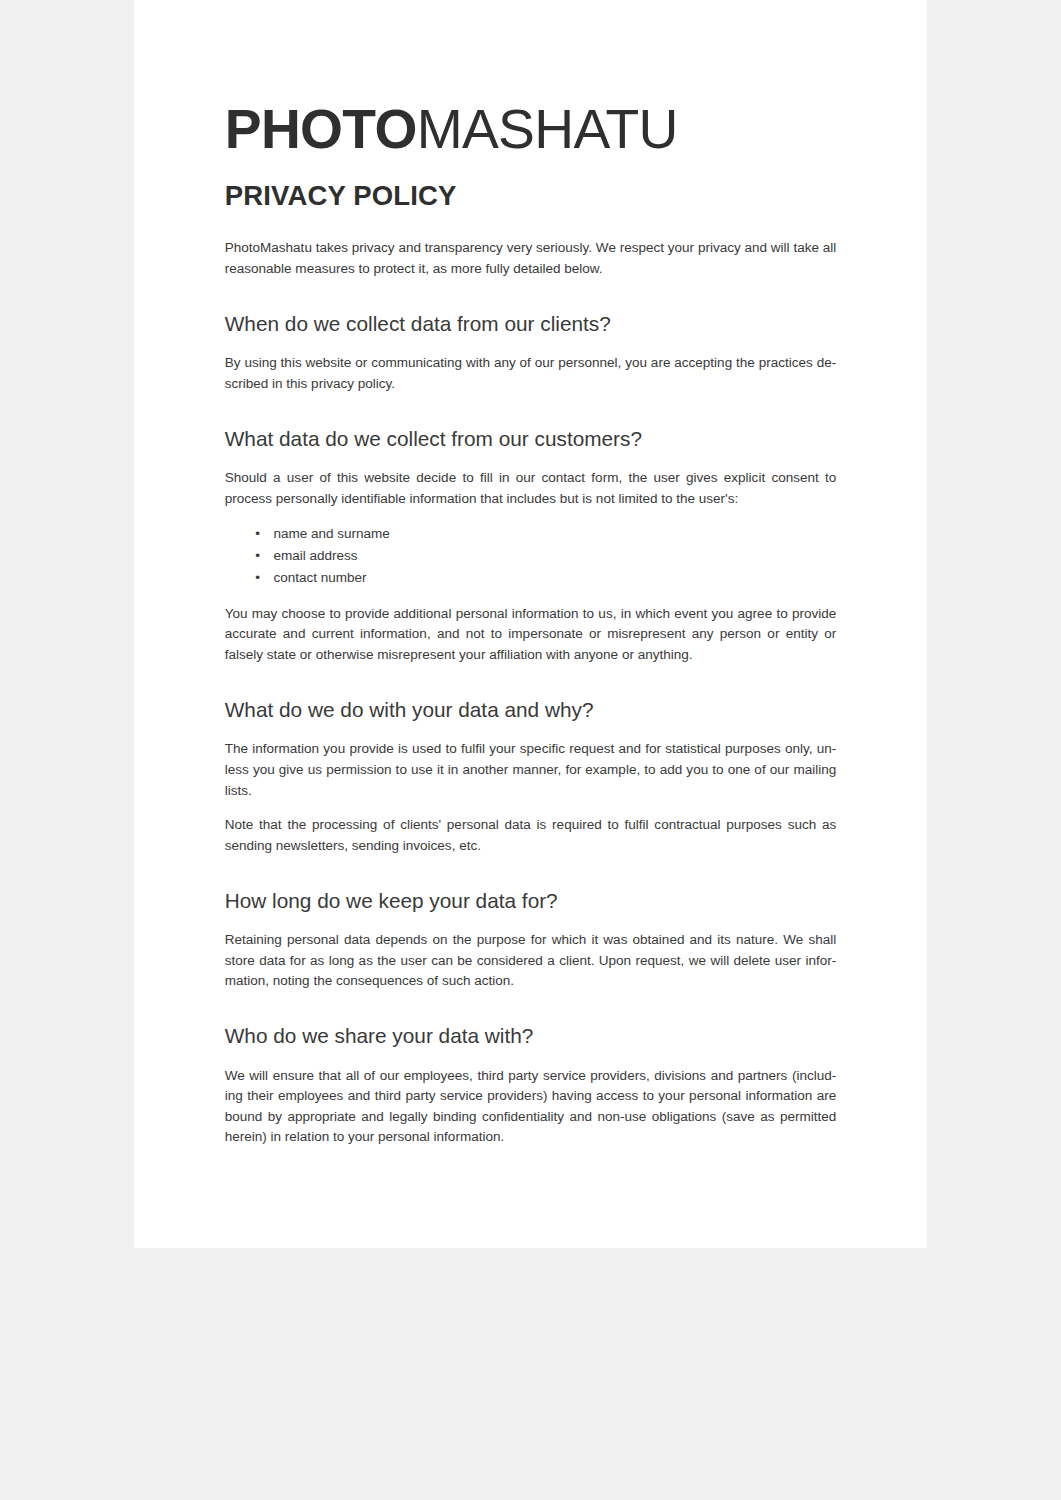PHOTOMASHATU
PRIVACY POLICY
PhotoMashatu takes privacy and transparency very seriously. We respect your privacy and will take all reasonable measures to protect it, as more fully detailed below.
When do we collect data from our clients?
By using this website or communicating with any of our personnel, you are accepting the practices described in this privacy policy.
What data do we collect from our customers?
Should a user of this website decide to fill in our contact form, the user gives explicit consent to process personally identifiable information that includes but is not limited to the user's:
name and surname
email address
contact number
You may choose to provide additional personal information to us, in which event you agree to provide accurate and current information, and not to impersonate or misrepresent any person or entity or falsely state or otherwise misrepresent your affiliation with anyone or anything.
What do we do with your data and why?
The information you provide is used to fulfil your specific request and for statistical purposes only, unless you give us permission to use it in another manner, for example, to add you to one of our mailing lists.
Note that the processing of clients' personal data is required to fulfil contractual purposes such as sending newsletters, sending invoices, etc.
How long do we keep your data for?
Retaining personal data depends on the purpose for which it was obtained and its nature. We shall store data for as long as the user can be considered a client. Upon request, we will delete user information, noting the consequences of such action.
Who do we share your data with?
We will ensure that all of our employees, third party service providers, divisions and partners (including their employees and third party service providers) having access to your personal information are bound by appropriate and legally binding confidentiality and non-use obligations (save as permitted herein) in relation to your personal information.